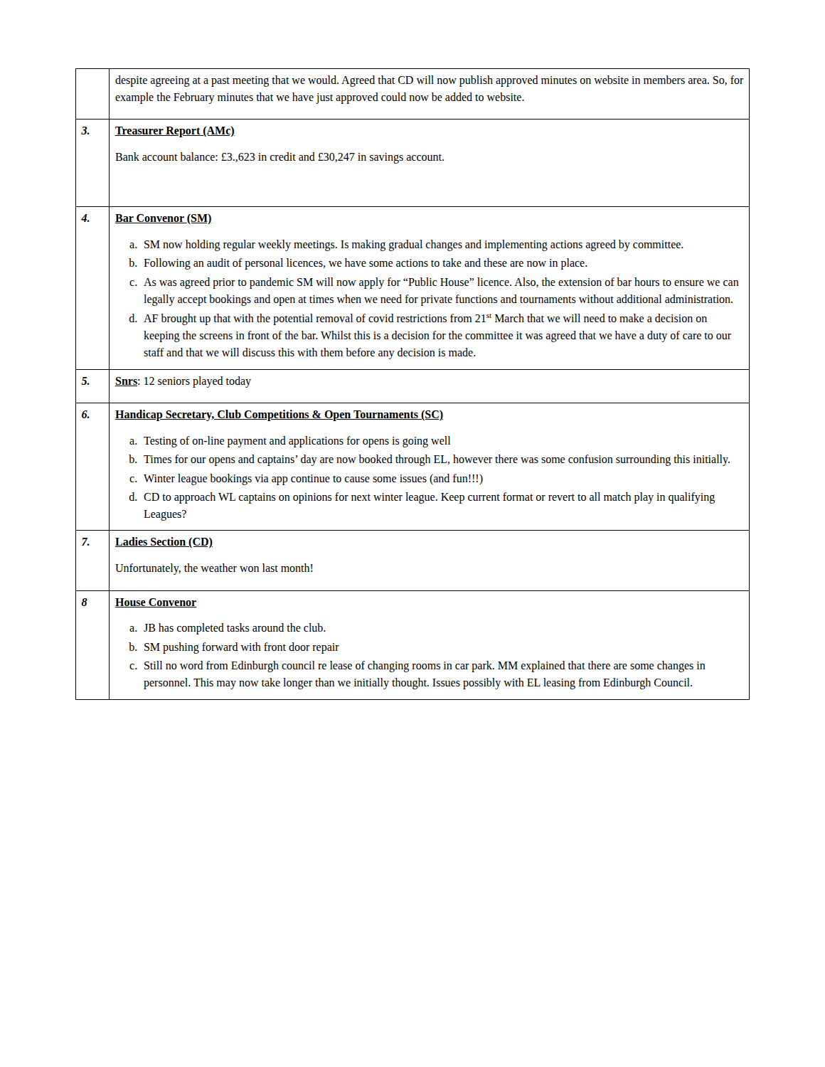| | despite agreeing at a past meeting that we would. Agreed that CD will now publish approved minutes on website in members area. So, for example the February minutes that we have just approved could now be added to website. |
| 3. | Treasurer Report (AMc) Bank account balance: £3.,623 in credit and £30,247 in savings account. |
| 4. | Bar Convenor (SM) SM now holding regular weekly meetings. Is making gradual changes and implementing actions agreed by committee. Following an audit of personal licences, we have some actions to take and these are now in place. As was agreed prior to pandemic SM will now apply for “Public House” licence. Also, the extension of bar hours to ensure we can legally accept bookings and open at times when we need for private functions and tournaments without additional administration. AF brought up that with the potential removal of covid restrictions from 21 st March that we will need to make a decision on keeping the screens in front of the bar. Whilst this is a decision for the committee it was agreed that we have a duty of care to our staff and that we will discuss this with them before any decision is made. |
| 5. | Snrs : 12 seniors played today |
| 6. | Handicap Secretary, Club Competitions & Open Tournaments (SC) Testing of on-line payment and applications for opens is going well Times for our opens and captains’ day are now booked through EL, however there was some confusion surrounding this initially. Winter league bookings via app continue to cause some issues (and fun!!!) CD to approach WL captains on opinions for next winter league. Keep current format or revert to all match play in qualifying Leagues? |
| 7. | Ladies Section (CD) Unfortunately, the weather won last month! |
| 8 | House Convenor JB has completed tasks around the club. SM pushing forward with front door repair Still no word from Edinburgh council re lease of changing rooms in car park. MM explained that there are some changes in personnel. This may now take longer than we initially thought. Issues possibly with EL leasing from Edinburgh Council. |